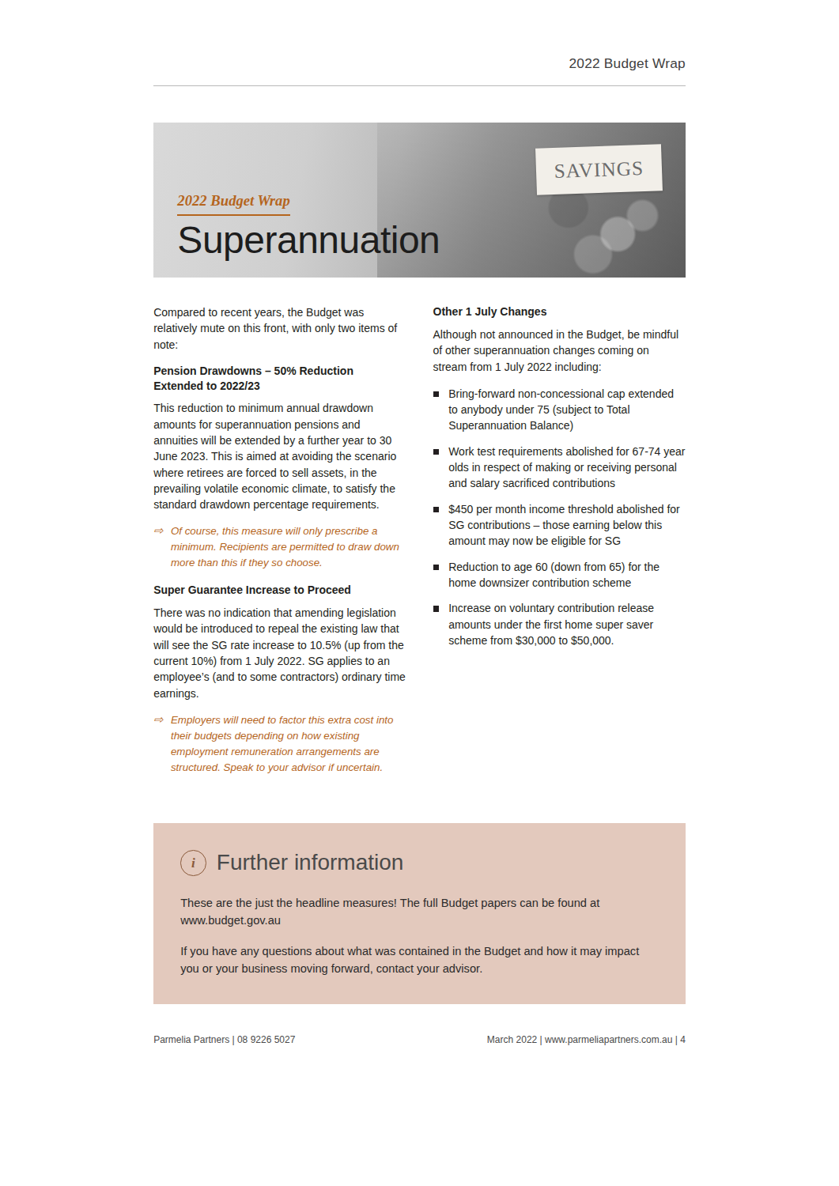2022 Budget Wrap
SAVINGS
2022 Budget Wrap
Superannuation
Compared to recent years, the Budget was relatively mute on this front, with only two items of note:
Pension Drawdowns – 50% Reduction Extended to 2022/23
This reduction to minimum annual drawdown amounts for superannuation pensions and annuities will be extended by a further year to 30 June 2023. This is aimed at avoiding the scenario where retirees are forced to sell assets, in the prevailing volatile economic climate, to satisfy the standard drawdown percentage requirements.
⇨ Of course, this measure will only prescribe a minimum. Recipients are permitted to draw down more than this if they so choose.
Super Guarantee Increase to Proceed
There was no indication that amending legislation would be introduced to repeal the existing law that will see the SG rate increase to 10.5% (up from the current 10%) from 1 July 2022. SG applies to an employee’s (and to some contractors) ordinary time earnings.
⇨ Employers will need to factor this extra cost into their budgets depending on how existing employment remuneration arrangements are structured. Speak to your advisor if uncertain.
Other 1 July Changes
Although not announced in the Budget, be mindful of other superannuation changes coming on stream from 1 July 2022 including:
Bring-forward non-concessional cap extended to anybody under 75 (subject to Total Superannuation Balance)
Work test requirements abolished for 67-74 year olds in respect of making or receiving personal and salary sacrificed contributions
$450 per month income threshold abolished for SG contributions – those earning below this amount may now be eligible for SG
Reduction to age 60 (down from 65) for the home downsizer contribution scheme
Increase on voluntary contribution release amounts under the first home super saver scheme from $30,000 to $50,000.
i
Further information
These are the just the headline measures! The full Budget papers can be found at www.budget.gov.au
If you have any questions about what was contained in the Budget and how it may impact you or your business moving forward, contact your advisor.
Parmelia Partners | 08 9226 5027
March 2022 | www.parmeliapartners.com.au | 4